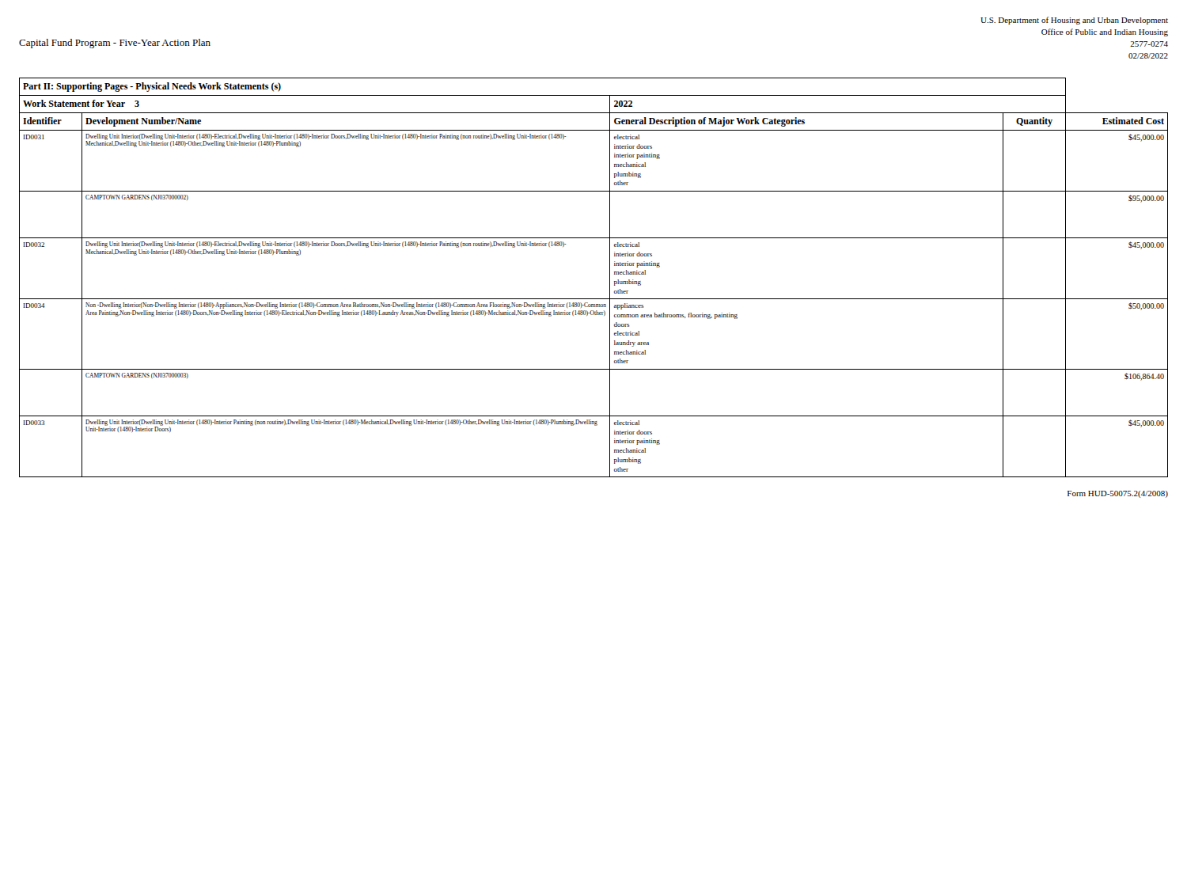U.S. Department of Housing and Urban Development
Office of Public and Indian Housing
2577-0274
02/28/2022
Capital Fund Program - Five-Year Action Plan
| Part II: Supporting Pages - Physical Needs Work Statements (s) |
| Work Statement for Year 3 | 2022 |
| Identifier | Development Number/Name | General Description of Major Work Categories | Quantity | Estimated Cost |
| ID0031 | Dwelling Unit Interior(Dwelling Unit-Interior (1480)-Electrical,Dwelling Unit-Interior (1480)-Interior Doors,Dwelling Unit-Interior (1480)-Interior Painting (non routine),Dwelling Unit-Interior (1480)-Mechanical,Dwelling Unit-Interior (1480)-Other,Dwelling Unit-Interior (1480)-Plumbing) | electrical interior doors interior painting mechanical plumbing other | | $45,000.00 |
| | CAMPTOWN GARDENS (NJ037000002) | | | $95,000.00 |
| ID0032 | Dwelling Unit Interior(Dwelling Unit-Interior (1480)-Electrical,Dwelling Unit-Interior (1480)-Interior Doors,Dwelling Unit-Interior (1480)-Interior Painting (non routine),Dwelling Unit-Interior (1480)-Mechanical,Dwelling Unit-Interior (1480)-Other,Dwelling Unit-Interior (1480)-Plumbing) | electrical interior doors interior painting mechanical plumbing other | | $45,000.00 |
| ID0034 | Non -Dwelling Interior(Non-Dwelling Interior (1480)-Appliances,Non-Dwelling Interior (1480)-Common Area Bathrooms,Non-Dwelling Interior (1480)-Common Area Flooring,Non-Dwelling Interior (1480)-Common Area Painting,Non-Dwelling Interior (1480)-Doors,Non-Dwelling Interior (1480)-Electrical,Non-Dwelling Interior (1480)-Laundry Areas,Non-Dwelling Interior (1480)-Mechanical,Non-Dwelling Interior (1480)-Other) | appliances common area bathrooms, flooring, painting doors electrical laundry area mechanical other | | $50,000.00 |
| | CAMPTOWN GARDENS (NJ037000003) | | | $106,864.40 |
| ID0033 | Dwelling Unit Interior(Dwelling Unit-Interior (1480)-Interior Painting (non routine),Dwelling Unit-Interior (1480)-Mechanical,Dwelling Unit-Interior (1480)-Other,Dwelling Unit-Interior (1480)-Plumbing,Dwelling Unit-Interior (1480)-Interior Doors) | electrical interior doors interior painting mechanical plumbing other | | $45,000.00 |
Form HUD-50075.2(4/2008)